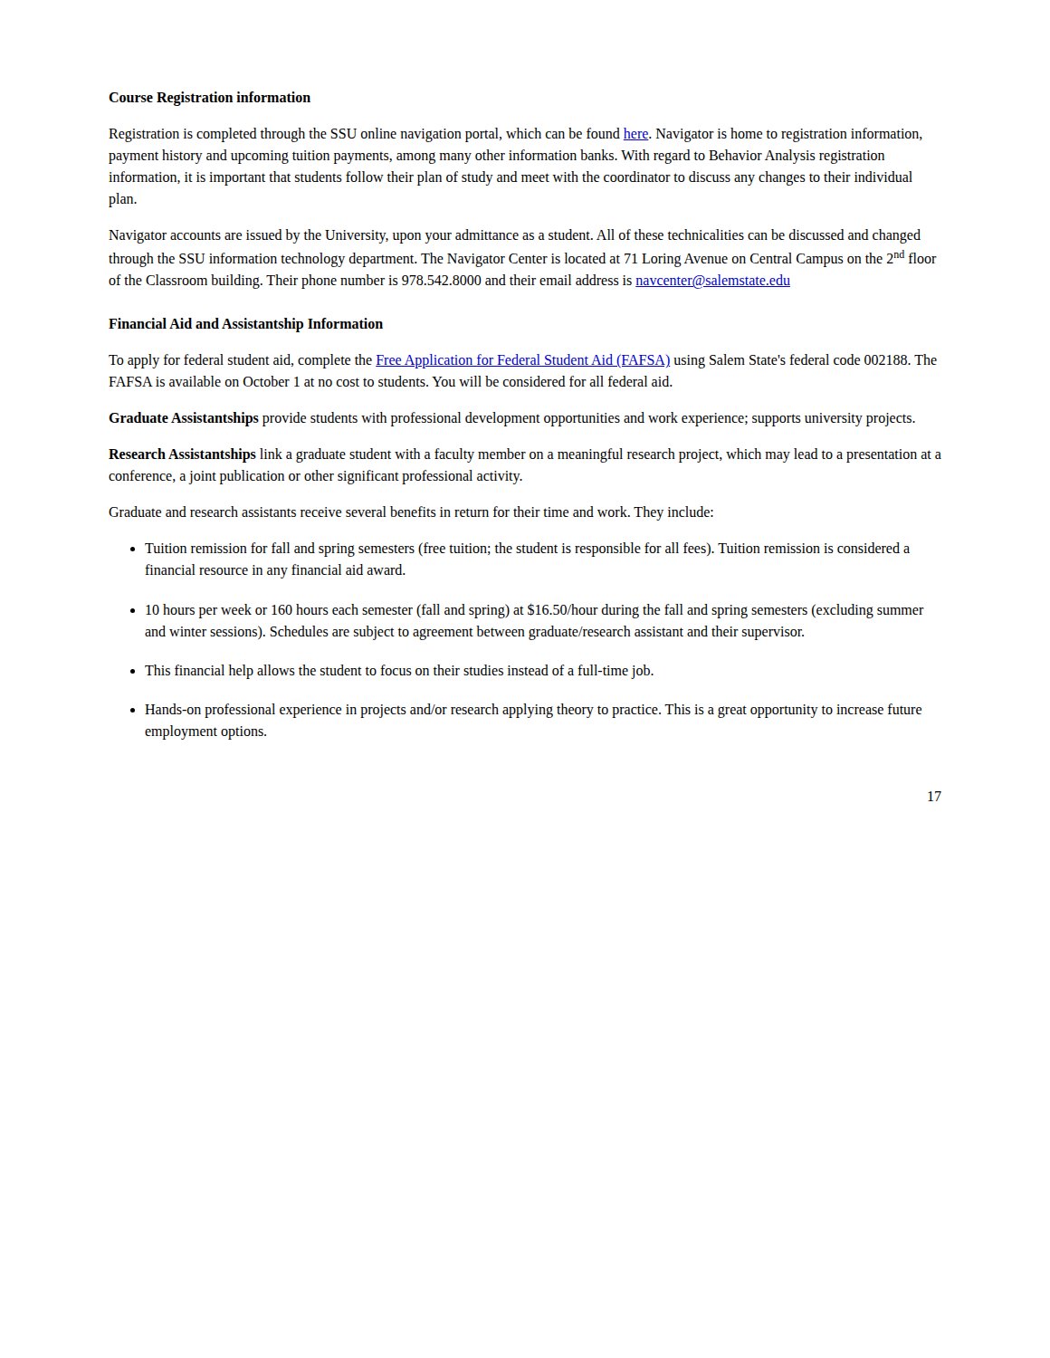Course Registration information
Registration is completed through the SSU online navigation portal, which can be found here. Navigator is home to registration information, payment history and upcoming tuition payments, among many other information banks. With regard to Behavior Analysis registration information, it is important that students follow their plan of study and meet with the coordinator to discuss any changes to their individual plan.
Navigator accounts are issued by the University, upon your admittance as a student. All of these technicalities can be discussed and changed through the SSU information technology department. The Navigator Center is located at 71 Loring Avenue on Central Campus on the 2nd floor of the Classroom building. Their phone number is 978.542.8000 and their email address is navcenter@salemstate.edu
Financial Aid and Assistantship Information
To apply for federal student aid, complete the Free Application for Federal Student Aid (FAFSA) using Salem State's federal code 002188. The FAFSA is available on October 1 at no cost to students. You will be considered for all federal aid.
Graduate Assistantships provide students with professional development opportunities and work experience; supports university projects.
Research Assistantships link a graduate student with a faculty member on a meaningful research project, which may lead to a presentation at a conference, a joint publication or other significant professional activity.
Graduate and research assistants receive several benefits in return for their time and work. They include:
Tuition remission for fall and spring semesters (free tuition; the student is responsible for all fees). Tuition remission is considered a financial resource in any financial aid award.
10 hours per week or 160 hours each semester (fall and spring) at $16.50/hour during the fall and spring semesters (excluding summer and winter sessions). Schedules are subject to agreement between graduate/research assistant and their supervisor.
This financial help allows the student to focus on their studies instead of a full-time job.
Hands-on professional experience in projects and/or research applying theory to practice. This is a great opportunity to increase future employment options.
17